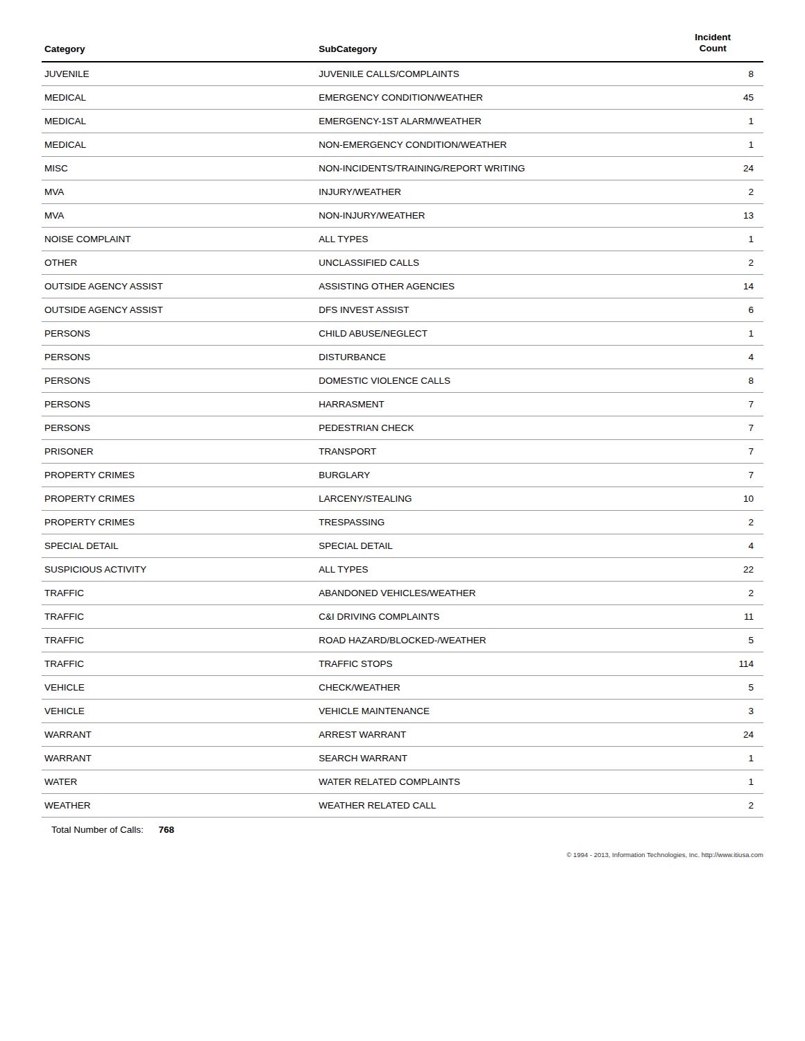| Category | SubCategory | Incident Count |
| --- | --- | --- |
| JUVENILE | JUVENILE CALLS/COMPLAINTS | 8 |
| MEDICAL | EMERGENCY CONDITION/WEATHER | 45 |
| MEDICAL | EMERGENCY-1ST ALARM/WEATHER | 1 |
| MEDICAL | NON-EMERGENCY CONDITION/WEATHER | 1 |
| MISC | NON-INCIDENTS/TRAINING/REPORT WRITING | 24 |
| MVA | INJURY/WEATHER | 2 |
| MVA | NON-INJURY/WEATHER | 13 |
| NOISE COMPLAINT | ALL TYPES | 1 |
| OTHER | UNCLASSIFIED CALLS | 2 |
| OUTSIDE AGENCY ASSIST | ASSISTING OTHER AGENCIES | 14 |
| OUTSIDE AGENCY ASSIST | DFS INVEST ASSIST | 6 |
| PERSONS | CHILD ABUSE/NEGLECT | 1 |
| PERSONS | DISTURBANCE | 4 |
| PERSONS | DOMESTIC VIOLENCE CALLS | 8 |
| PERSONS | HARRASMENT | 7 |
| PERSONS | PEDESTRIAN CHECK | 7 |
| PRISONER | TRANSPORT | 7 |
| PROPERTY CRIMES | BURGLARY | 7 |
| PROPERTY CRIMES | LARCENY/STEALING | 10 |
| PROPERTY CRIMES | TRESPASSING | 2 |
| SPECIAL DETAIL | SPECIAL DETAIL | 4 |
| SUSPICIOUS ACTIVITY | ALL TYPES | 22 |
| TRAFFIC | ABANDONED VEHICLES/WEATHER | 2 |
| TRAFFIC | C&I DRIVING COMPLAINTS | 11 |
| TRAFFIC | ROAD HAZARD/BLOCKED-/WEATHER | 5 |
| TRAFFIC | TRAFFIC STOPS | 114 |
| VEHICLE | CHECK/WEATHER | 5 |
| VEHICLE | VEHICLE MAINTENANCE | 3 |
| WARRANT | ARREST WARRANT | 24 |
| WARRANT | SEARCH WARRANT | 1 |
| WATER | WATER RELATED COMPLAINTS | 1 |
| WEATHER | WEATHER RELATED CALL | 2 |
| Total Number of Calls: 768 |
© 1994 - 2013, Information Technologies, Inc. http://www.itiusa.com